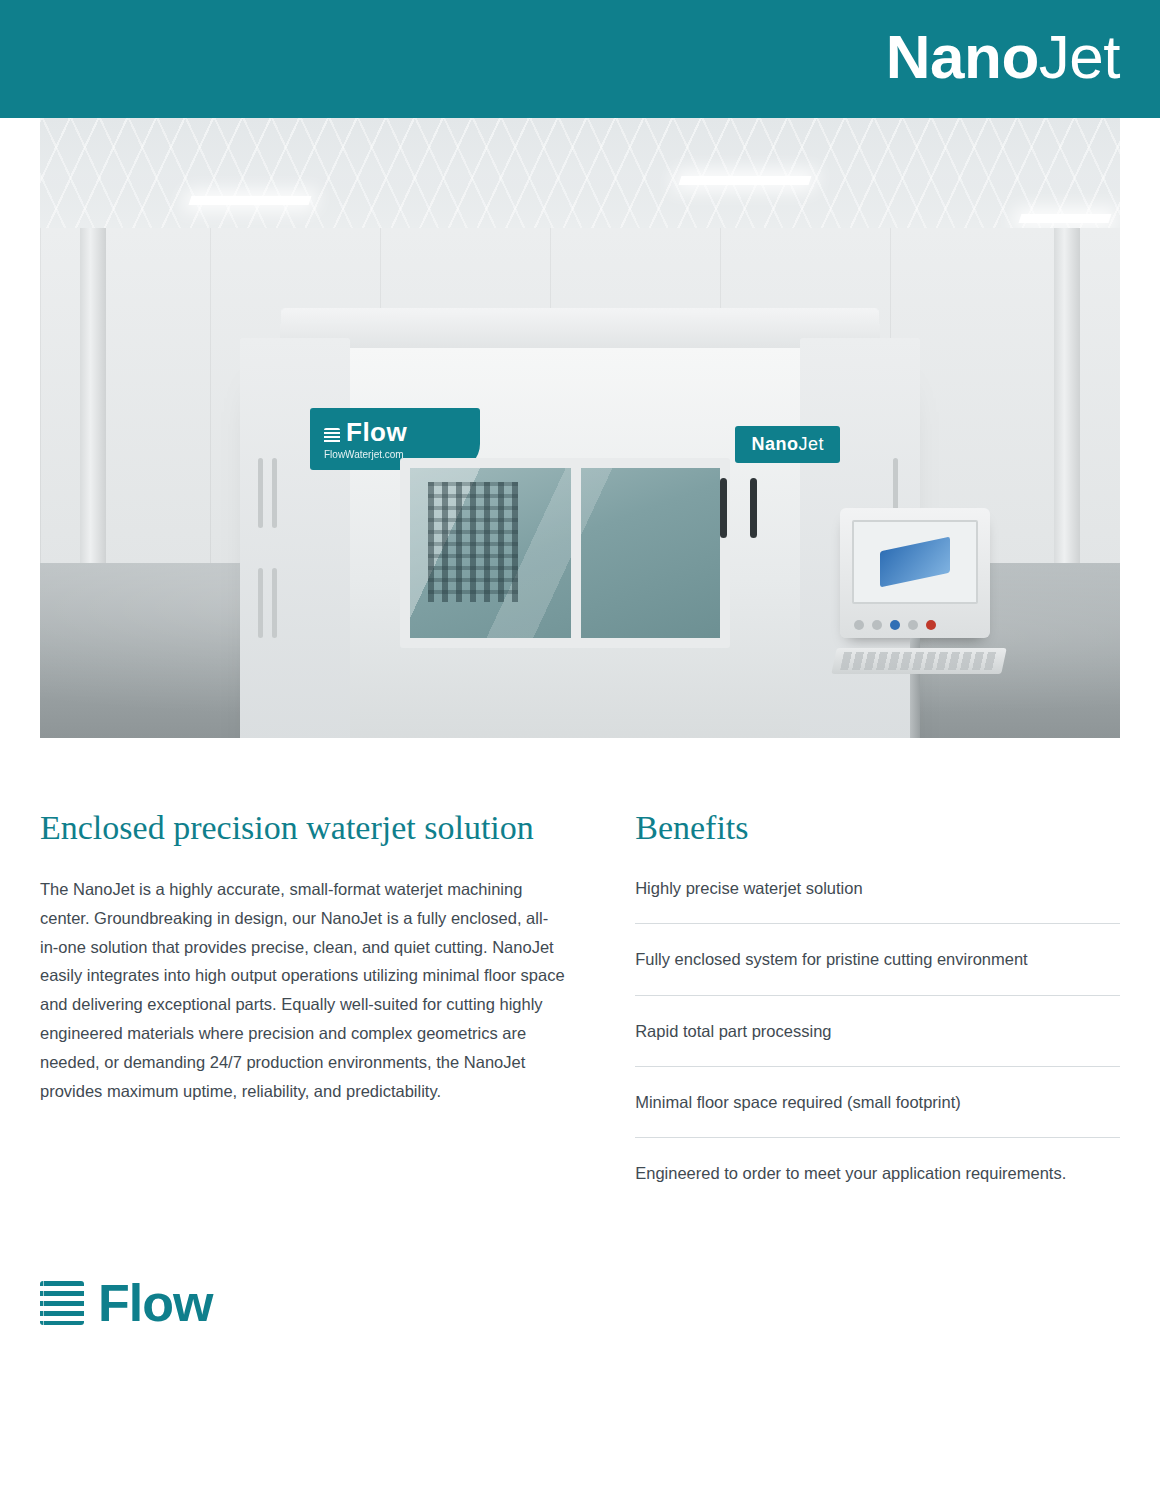Nano Jet
Flow FlowWaterjet.com
Nano Jet
Enclosed precision waterjet solution
The NanoJet is a highly accurate, small-format waterjet machining center. Groundbreaking in design, our NanoJet is a fully enclosed, all-in-one solution that provides precise, clean, and quiet cutting. NanoJet easily integrates into high output operations utilizing minimal floor space and delivering exceptional parts. Equally well-suited for cutting highly engineered materials where precision and complex geometrics are needed, or demanding 24/7 production environments, the NanoJet provides maximum uptime, reliability, and predictability.
Benefits
Highly precise waterjet solution
Fully enclosed system for pristine cutting environment
Rapid total part processing
Minimal floor space required (small footprint)
Engineered to order to meet your application requirements.
Flow